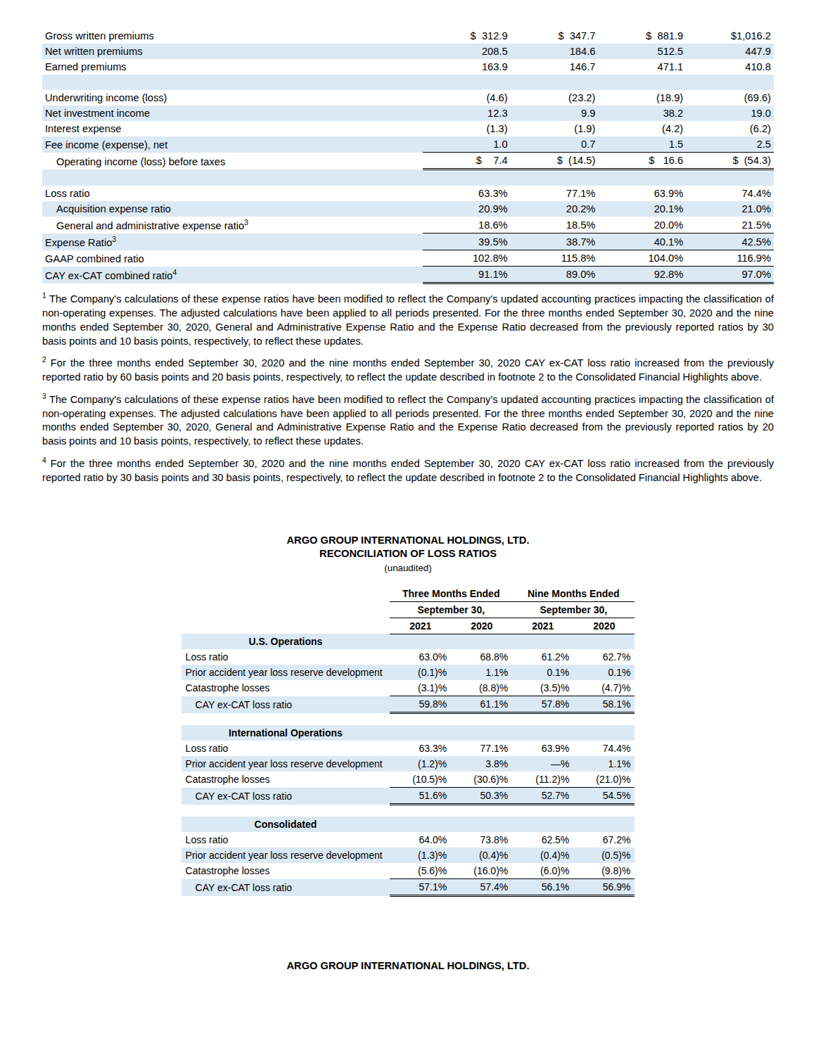| Gross written premiums | $ 312.9 | $ 347.7 | $ 881.9 | $1,016.2 |
| Net written premiums | 208.5 | 184.6 | 512.5 | 447.9 |
| Earned premiums | 163.9 | 146.7 | 471.1 | 410.8 |
| Underwriting income (loss) | (4.6) | (23.2) | (18.9) | (69.6) |
| Net investment income | 12.3 | 9.9 | 38.2 | 19.0 |
| Interest expense | (1.3) | (1.9) | (4.2) | (6.2) |
| Fee income (expense), net | 1.0 | 0.7 | 1.5 | 2.5 |
| Operating income (loss) before taxes | $ 7.4 | $ (14.5) | $ 16.6 | $ (54.3) |
| Loss ratio | 63.3% | 77.1% | 63.9% | 74.4% |
| Acquisition expense ratio | 20.9% | 20.2% | 20.1% | 21.0% |
| General and administrative expense ratio 3 | 18.6% | 18.5% | 20.0% | 21.5% |
| Expense Ratio 3 | 39.5% | 38.7% | 40.1% | 42.5% |
| GAAP combined ratio | 102.8% | 115.8% | 104.0% | 116.9% |
| CAY ex-CAT combined ratio 4 | 91.1% | 89.0% | 92.8% | 97.0% |
1 The Company's calculations of these expense ratios have been modified to reflect the Company's updated accounting practices impacting the classification of non-operating expenses. The adjusted calculations have been applied to all periods presented. For the three months ended September 30, 2020 and the nine months ended September 30, 2020, General and Administrative Expense Ratio and the Expense Ratio decreased from the previously reported ratios by 30 basis points and 10 basis points, respectively, to reflect these updates.
2 For the three months ended September 30, 2020 and the nine months ended September 30, 2020 CAY ex-CAT loss ratio increased from the previously reported ratio by 60 basis points and 20 basis points, respectively, to reflect the update described in footnote 2 to the Consolidated Financial Highlights above.
3 The Company's calculations of these expense ratios have been modified to reflect the Company's updated accounting practices impacting the classification of non-operating expenses. The adjusted calculations have been applied to all periods presented. For the three months ended September 30, 2020 and the nine months ended September 30, 2020, General and Administrative Expense Ratio and the Expense Ratio decreased from the previously reported ratios by 20 basis points and 10 basis points, respectively, to reflect these updates.
4 For the three months ended September 30, 2020 and the nine months ended September 30, 2020 CAY ex-CAT loss ratio increased from the previously reported ratio by 30 basis points and 30 basis points, respectively, to reflect the update described in footnote 2 to the Consolidated Financial Highlights above.
ARGO GROUP INTERNATIONAL HOLDINGS, LTD.
RECONCILIATION OF LOSS RATIOS
(unaudited)
| | Three Months Ended | Nine Months Ended |
| | September 30, | September 30, |
| | 2021 | 2020 | 2021 | 2020 |
| U.S. Operations | | | | |
| Loss ratio | 63.0% | 68.8% | 61.2% | 62.7% |
| Prior accident year loss reserve development | (0.1)% | 1.1% | 0.1% | 0.1% |
| Catastrophe losses | (3.1)% | (8.8)% | (3.5)% | (4.7)% |
| CAY ex-CAT loss ratio | 59.8% | 61.1% | 57.8% | 58.1% |
| International Operations | | | | |
| Loss ratio | 63.3% | 77.1% | 63.9% | 74.4% |
| Prior accident year loss reserve development | (1.2)% | 3.8% | —% | 1.1% |
| Catastrophe losses | (10.5)% | (30.6)% | (11.2)% | (21.0)% |
| CAY ex-CAT loss ratio | 51.6% | 50.3% | 52.7% | 54.5% |
| Consolidated | | | | |
| Loss ratio | 64.0% | 73.8% | 62.5% | 67.2% |
| Prior accident year loss reserve development | (1.3)% | (0.4)% | (0.4)% | (0.5)% |
| Catastrophe losses | (5.6)% | (16.0)% | (6.0)% | (9.8)% |
| CAY ex-CAT loss ratio | 57.1% | 57.4% | 56.1% | 56.9% |
ARGO GROUP INTERNATIONAL HOLDINGS, LTD.